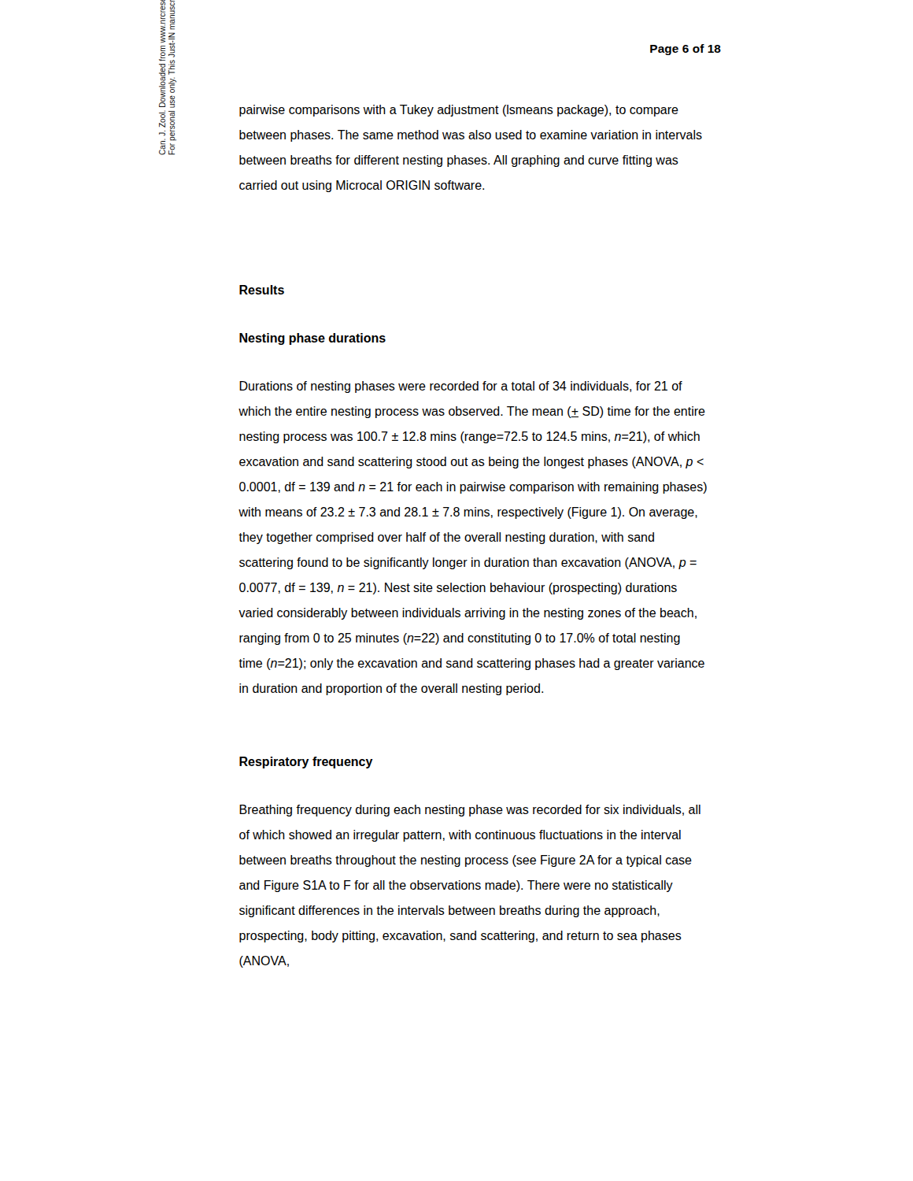Page 6 of 18
Can. J. Zool. Downloaded from www.nrcresearchpress.com by GLASGOW UNIVERSITY LIBRARY on 04/29/16 For personal use only. This Just-IN manuscript is the accepted manuscript prior to copy editing and page composition. It may differ from the final official version of record.
pairwise comparisons with a Tukey adjustment (lsmeans package), to compare between phases. The same method was also used to examine variation in intervals between breaths for different nesting phases. All graphing and curve fitting was carried out using Microcal ORIGIN software.
Results
Nesting phase durations
Durations of nesting phases were recorded for a total of 34 individuals, for 21 of which the entire nesting process was observed. The mean (+ SD) time for the entire nesting process was 100.7 ± 12.8 mins (range=72.5 to 124.5 mins, n=21), of which excavation and sand scattering stood out as being the longest phases (ANOVA, p < 0.0001, df = 139 and n = 21 for each in pairwise comparison with remaining phases) with means of 23.2 ± 7.3 and 28.1 ± 7.8 mins, respectively (Figure 1). On average, they together comprised over half of the overall nesting duration, with sand scattering found to be significantly longer in duration than excavation (ANOVA, p = 0.0077, df = 139, n = 21). Nest site selection behaviour (prospecting) durations varied considerably between individuals arriving in the nesting zones of the beach, ranging from 0 to 25 minutes (n=22) and constituting 0 to 17.0% of total nesting time (n=21); only the excavation and sand scattering phases had a greater variance in duration and proportion of the overall nesting period.
Respiratory frequency
Breathing frequency during each nesting phase was recorded for six individuals, all of which showed an irregular pattern, with continuous fluctuations in the interval between breaths throughout the nesting process (see Figure 2A for a typical case and Figure S1A to F for all the observations made). There were no statistically significant differences in the intervals between breaths during the approach, prospecting, body pitting, excavation, sand scattering, and return to sea phases (ANOVA,